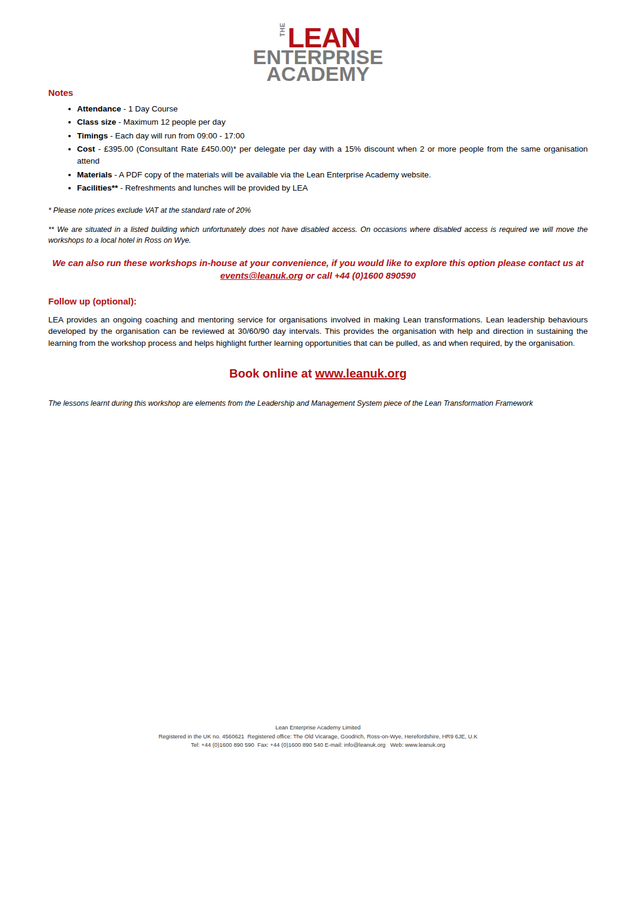THE LEAN ENTERPRISE ACADEMY
Notes
Attendance - 1 Day Course
Class size - Maximum 12 people per day
Timings - Each day will run from 09:00 - 17:00
Cost - £395.00 (Consultant Rate £450.00)* per delegate per day with a 15% discount when 2 or more people from the same organisation attend
Materials - A PDF copy of the materials will be available via the Lean Enterprise Academy website.
Facilities** - Refreshments and lunches will be provided by LEA
* Please note prices exclude VAT at the standard rate of 20%
** We are situated in a listed building which unfortunately does not have disabled access. On occasions where disabled access is required we will move the workshops to a local hotel in Ross on Wye.
We can also run these workshops in-house at your convenience, if you would like to explore this option please contact us at events@leanuk.org or call +44 (0)1600 890590
Follow up (optional):
LEA provides an ongoing coaching and mentoring service for organisations involved in making Lean transformations. Lean leadership behaviours developed by the organisation can be reviewed at 30/60/90 day intervals. This provides the organisation with help and direction in sustaining the learning from the workshop process and helps highlight further learning opportunities that can be pulled, as and when required, by the organisation.
Book online at www.leanuk.org
The lessons learnt during this workshop are elements from the Leadership and Management System piece of the Lean Transformation Framework
Lean Enterprise Academy Limited
Registered in the UK no. 4560621 Registered office: The Old Vicarage, Goodrich, Ross-on-Wye, Herefordshire, HR9 6JE, U.K
Tel: +44 (0)1600 890 590 Fax: +44 (0)1600 890 540 E-mail: info@leanuk.org Web: www.leanuk.org